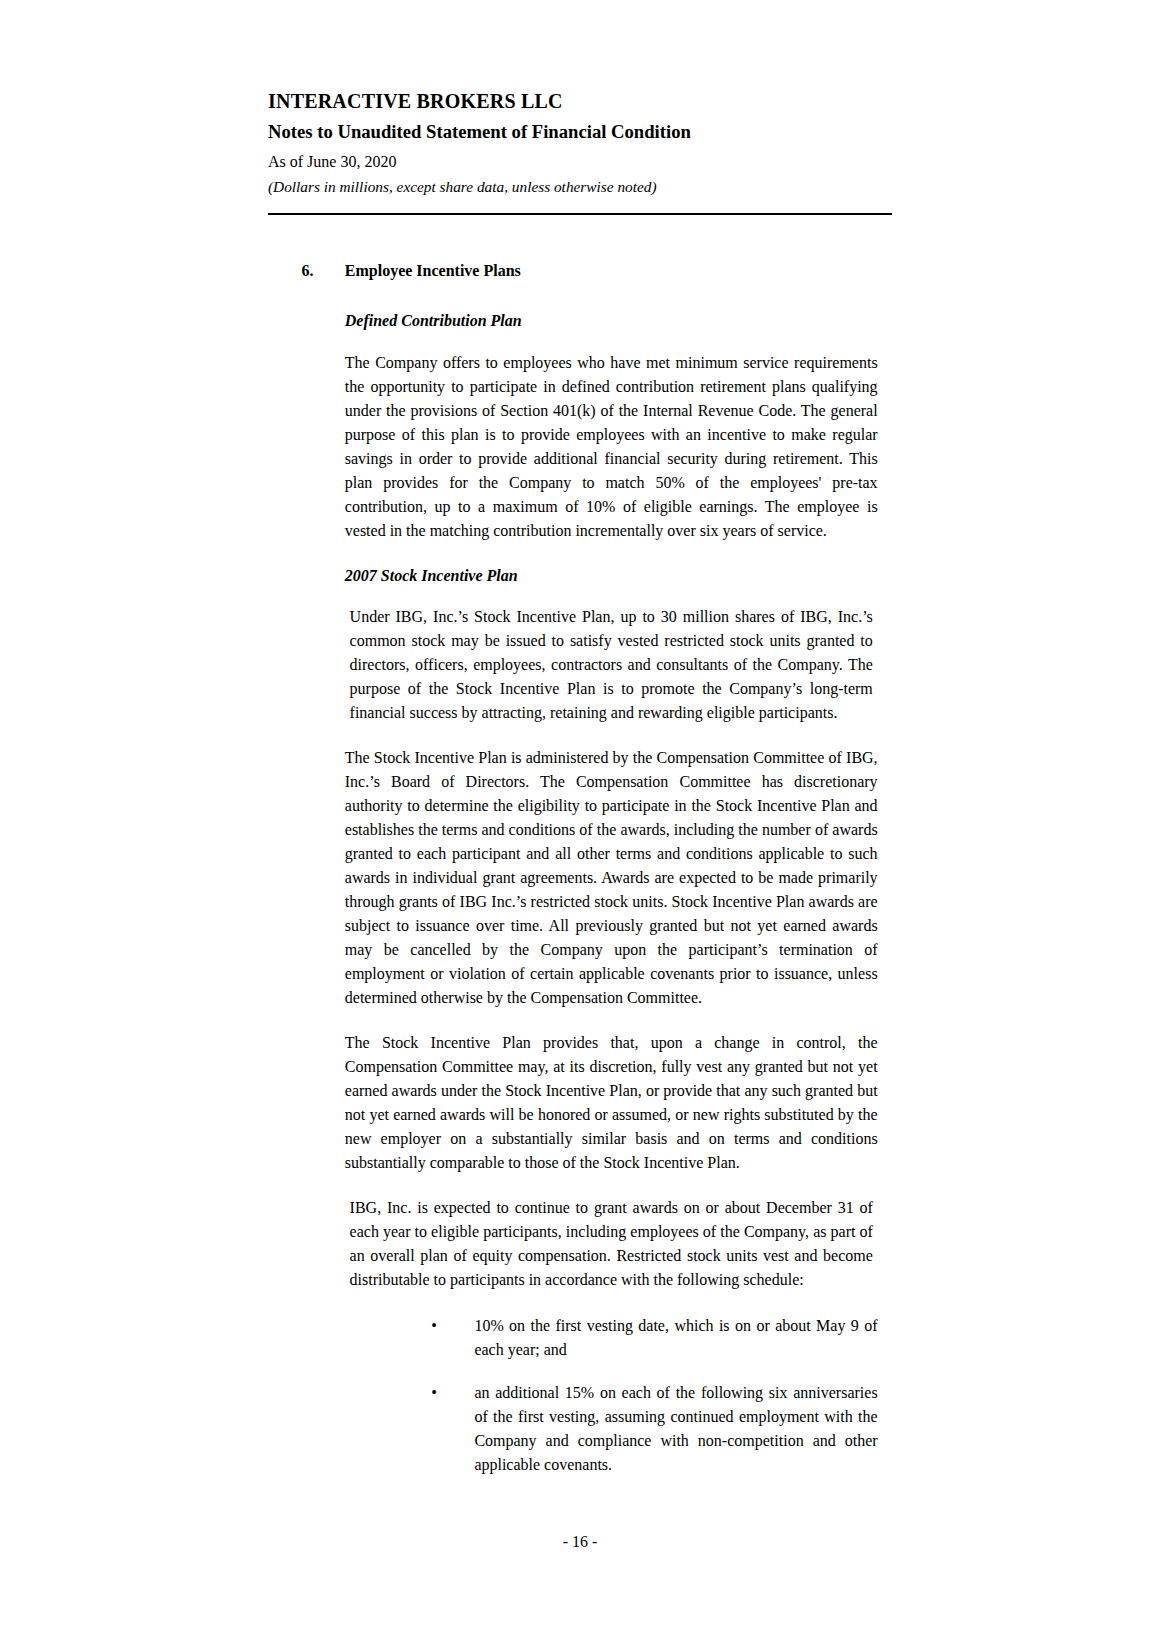INTERACTIVE BROKERS LLC
Notes to Unaudited Statement of Financial Condition
As of June 30, 2020
(Dollars in millions, except share data, unless otherwise noted)
6. Employee Incentive Plans
Defined Contribution Plan
The Company offers to employees who have met minimum service requirements the opportunity to participate in defined contribution retirement plans qualifying under the provisions of Section 401(k) of the Internal Revenue Code. The general purpose of this plan is to provide employees with an incentive to make regular savings in order to provide additional financial security during retirement. This plan provides for the Company to match 50% of the employees' pre-tax contribution, up to a maximum of 10% of eligible earnings. The employee is vested in the matching contribution incrementally over six years of service.
2007 Stock Incentive Plan
Under IBG, Inc.’s Stock Incentive Plan, up to 30 million shares of IBG, Inc.’s common stock may be issued to satisfy vested restricted stock units granted to directors, officers, employees, contractors and consultants of the Company. The purpose of the Stock Incentive Plan is to promote the Company’s long-term financial success by attracting, retaining and rewarding eligible participants.
The Stock Incentive Plan is administered by the Compensation Committee of IBG, Inc.’s Board of Directors. The Compensation Committee has discretionary authority to determine the eligibility to participate in the Stock Incentive Plan and establishes the terms and conditions of the awards, including the number of awards granted to each participant and all other terms and conditions applicable to such awards in individual grant agreements. Awards are expected to be made primarily through grants of IBG Inc.’s restricted stock units. Stock Incentive Plan awards are subject to issuance over time. All previously granted but not yet earned awards may be cancelled by the Company upon the participant’s termination of employment or violation of certain applicable covenants prior to issuance, unless determined otherwise by the Compensation Committee.
The Stock Incentive Plan provides that, upon a change in control, the Compensation Committee may, at its discretion, fully vest any granted but not yet earned awards under the Stock Incentive Plan, or provide that any such granted but not yet earned awards will be honored or assumed, or new rights substituted by the new employer on a substantially similar basis and on terms and conditions substantially comparable to those of the Stock Incentive Plan.
IBG, Inc. is expected to continue to grant awards on or about December 31 of each year to eligible participants, including employees of the Company, as part of an overall plan of equity compensation. Restricted stock units vest and become distributable to participants in accordance with the following schedule:
10% on the first vesting date, which is on or about May 9 of each year; and
an additional 15% on each of the following six anniversaries of the first vesting, assuming continued employment with the Company and compliance with non-competition and other applicable covenants.
- 16 -